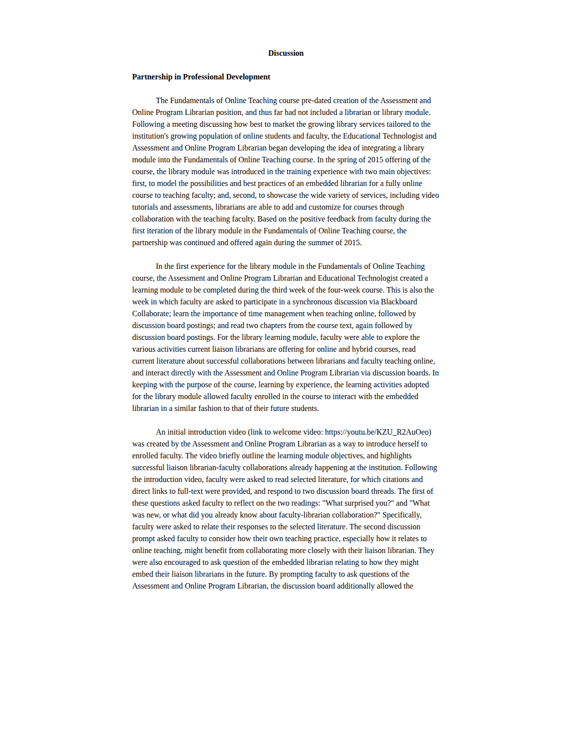Discussion
Partnership in Professional Development
The Fundamentals of Online Teaching course pre-dated creation of the Assessment and Online Program Librarian position, and thus far had not included a librarian or library module. Following a meeting discussing how best to market the growing library services tailored to the institution's growing population of online students and faculty, the Educational Technologist and Assessment and Online Program Librarian began developing the idea of integrating a library module into the Fundamentals of Online Teaching course. In the spring of 2015 offering of the course, the library module was introduced in the training experience with two main objectives: first, to model the possibilities and best practices of an embedded librarian for a fully online course to teaching faculty; and, second, to showcase the wide variety of services, including video tutorials and assessments, librarians are able to add and customize for courses through collaboration with the teaching faculty. Based on the positive feedback from faculty during the first iteration of the library module in the Fundamentals of Online Teaching course, the partnership was continued and offered again during the summer of 2015.
In the first experience for the library module in the Fundamentals of Online Teaching course, the Assessment and Online Program Librarian and Educational Technologist created a learning module to be completed during the third week of the four-week course. This is also the week in which faculty are asked to participate in a synchronous discussion via Blackboard Collaborate; learn the importance of time management when teaching online, followed by discussion board postings; and read two chapters from the course text, again followed by discussion board postings. For the library learning module, faculty were able to explore the various activities current liaison librarians are offering for online and hybrid courses, read current literature about successful collaborations between librarians and faculty teaching online, and interact directly with the Assessment and Online Program Librarian via discussion boards. In keeping with the purpose of the course, learning by experience, the learning activities adopted for the library module allowed faculty enrolled in the course to interact with the embedded librarian in a similar fashion to that of their future students.
An initial introduction video (link to welcome video: https://youtu.be/KZU_R2AuOeo) was created by the Assessment and Online Program Librarian as a way to introduce herself to enrolled faculty. The video briefly outline the learning module objectives, and highlights successful liaison librarian-faculty collaborations already happening at the institution. Following the introduction video, faculty were asked to read selected literature, for which citations and direct links to full-text were provided, and respond to two discussion board threads. The first of these questions asked faculty to reflect on the two readings: "What surprised you?" and "What was new, or what did you already know about faculty-librarian collaboration?" Specifically, faculty were asked to relate their responses to the selected literature. The second discussion prompt asked faculty to consider how their own teaching practice, especially how it relates to online teaching, might benefit from collaborating more closely with their liaison librarian. They were also encouraged to ask question of the embedded librarian relating to how they might embed their liaison librarians in the future. By prompting faculty to ask questions of the Assessment and Online Program Librarian, the discussion board additionally allowed the